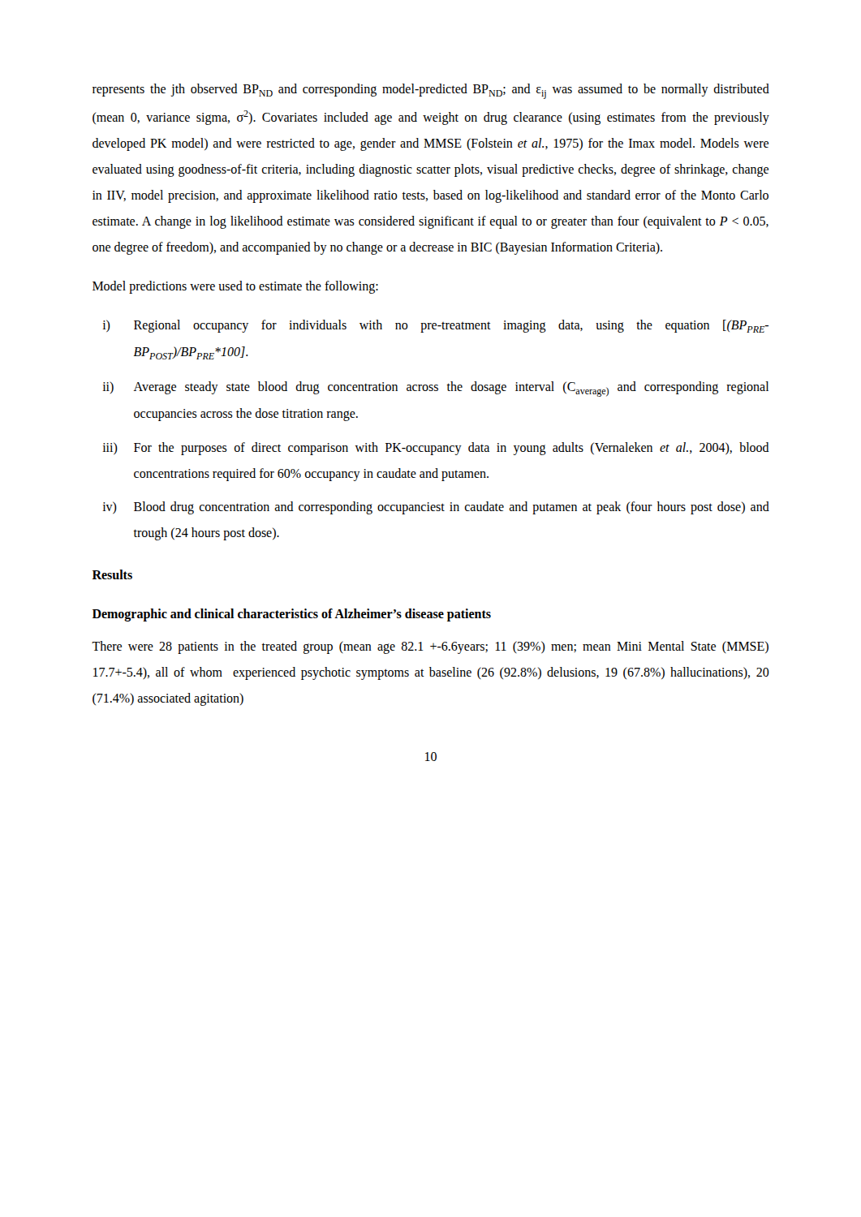represents the jth observed BPND and corresponding model-predicted BPND; and εij was assumed to be normally distributed (mean 0, variance sigma, σ2). Covariates included age and weight on drug clearance (using estimates from the previously developed PK model) and were restricted to age, gender and MMSE (Folstein et al., 1975) for the Imax model. Models were evaluated using goodness-of-fit criteria, including diagnostic scatter plots, visual predictive checks, degree of shrinkage, change in IIV, model precision, and approximate likelihood ratio tests, based on log-likelihood and standard error of the Monto Carlo estimate. A change in log likelihood estimate was considered significant if equal to or greater than four (equivalent to P < 0.05, one degree of freedom), and accompanied by no change or a decrease in BIC (Bayesian Information Criteria).
Model predictions were used to estimate the following:
i) Regional occupancy for individuals with no pre-treatment imaging data, using the equation [(BPPRE-BPPOST)/BPPRE*100].
ii) Average steady state blood drug concentration across the dosage interval (Caverage) and corresponding regional occupancies across the dose titration range.
iii) For the purposes of direct comparison with PK-occupancy data in young adults (Vernaleken et al., 2004), blood concentrations required for 60% occupancy in caudate and putamen.
iv) Blood drug concentration and corresponding occupanciest in caudate and putamen at peak (four hours post dose) and trough (24 hours post dose).
Results
Demographic and clinical characteristics of Alzheimer’s disease patients
There were 28 patients in the treated group (mean age 82.1 +-6.6years; 11 (39%) men; mean Mini Mental State (MMSE) 17.7+-5.4), all of whom experienced psychotic symptoms at baseline (26 (92.8%) delusions, 19 (67.8%) hallucinations), 20 (71.4%) associated agitation)
10